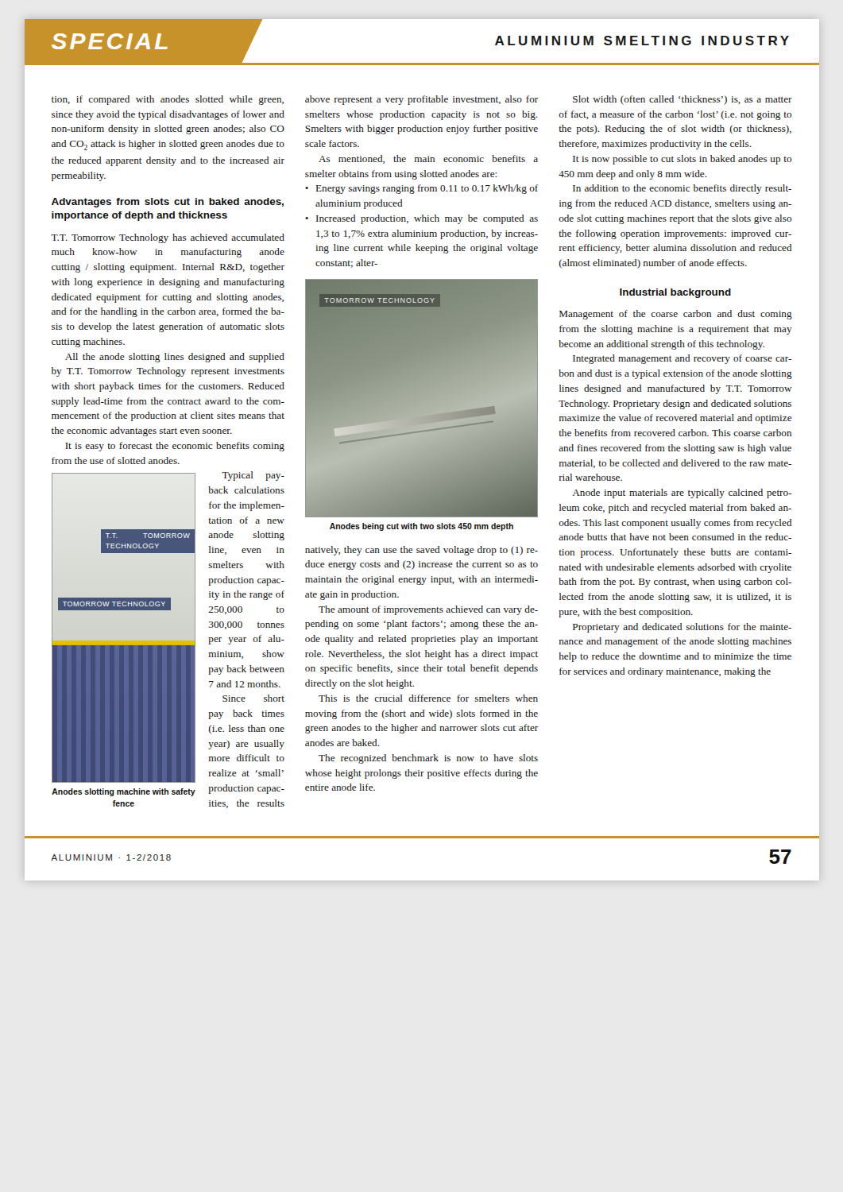SPECIAL
ALUMINIUM SMELTING INDUSTRY
tion, if compared with anodes slotted while green, since they avoid the typical disadvantages of lower and non-uniform density in slotted green anodes; also CO and CO2 attack is higher in slotted green anodes due to the reduced apparent density and to the increased air permeability.
Advantages from slots cut in baked anodes, importance of depth and thickness
T.T. Tomorrow Technology has achieved accumulated much know-how in manufacturing anode cutting / slotting equipment. Internal R&D, together with long experience in designing and manufacturing dedicated equipment for cutting and slotting anodes, and for the handling in the carbon area, formed the basis to develop the latest generation of automatic slots cutting machines.
All the anode slotting lines designed and supplied by T.T. Tomorrow Technology represent investments with short payback times for the customers. Reduced supply lead-time from the contract award to the commencement of the production at client sites means that the economic advantages start even sooner.
It is easy to forecast the economic benefits coming from the use of slotted anodes.
TOMORROW TECHNOLOGY T.T. TOMORROW TECHNOLOGY
Anodes slotting machine with safety fence
Typical payback calculations for the implementation of a new anode slotting line, even in smelters with production capacity in the range of 250,000 to 300,000 tonnes per year of aluminium, show pay back between 7 and 12 months.
Since short pay back times (i.e. less than one year) are usually more difficult to realize at ‘small’ production capacities, the results above represent a very profitable investment, also for smelters whose production capacity is not so big. Smelters with bigger production enjoy further positive scale factors.
As mentioned, the main economic benefits a smelter obtains from using slotted anodes are:
Energy savings ranging from 0.11 to 0.17 kWh/kg of aluminium produced
Increased production, which may be computed as 1,3 to 1,7% extra aluminium production, by increasing line current while keeping the original voltage constant; alter-
Anodes being cut with two slots 450 mm depth
natively, they can use the saved voltage drop to (1) reduce energy costs and (2) increase the current so as to maintain the original energy input, with an intermediate gain in production.
The amount of improvements achieved can vary depending on some ‘plant factors’; among these the anode quality and related proprieties play an important role. Nevertheless, the slot height has a direct impact on specific benefits, since their total benefit depends directly on the slot height.
This is the crucial difference for smelters when moving from the (short and wide) slots formed in the green anodes to the higher and narrower slots cut after anodes are baked.
The recognized benchmark is now to have slots whose height prolongs their positive effects during the entire anode life.
Slot width (often called ‘thickness’) is, as a matter of fact, a measure of the carbon ‘lost’ (i.e. not going to the pots). Reducing the of slot width (or thickness), therefore, maximizes productivity in the cells.
It is now possible to cut slots in baked anodes up to 450 mm deep and only 8 mm wide.
In addition to the economic benefits directly resulting from the reduced ACD distance, smelters using anode slot cutting machines report that the slots give also the following operation improvements: improved current efficiency, better alumina dissolution and reduced (almost eliminated) number of anode effects.
Industrial background
Management of the coarse carbon and dust coming from the slotting machine is a requirement that may become an additional strength of this technology.
Integrated management and recovery of coarse carbon and dust is a typical extension of the anode slotting lines designed and manufactured by T.T. Tomorrow Technology. Proprietary design and dedicated solutions maximize the value of recovered material and optimize the benefits from recovered carbon. This coarse carbon and fines recovered from the slotting saw is high value material, to be collected and delivered to the raw material warehouse.
Anode input materials are typically calcined petroleum coke, pitch and recycled material from baked anodes. This last component usually comes from recycled anode butts that have not been consumed in the reduction process. Unfortunately these butts are contaminated with undesirable elements adsorbed with cryolite bath from the pot. By contrast, when using carbon collected from the anode slotting saw, it is utilized, it is pure, with the best composition.
Proprietary and dedicated solutions for the maintenance and management of the anode slotting machines help to reduce the downtime and to minimize the time for services and ordinary maintenance, making the
ALUMINIUM · 1-2/2018
57